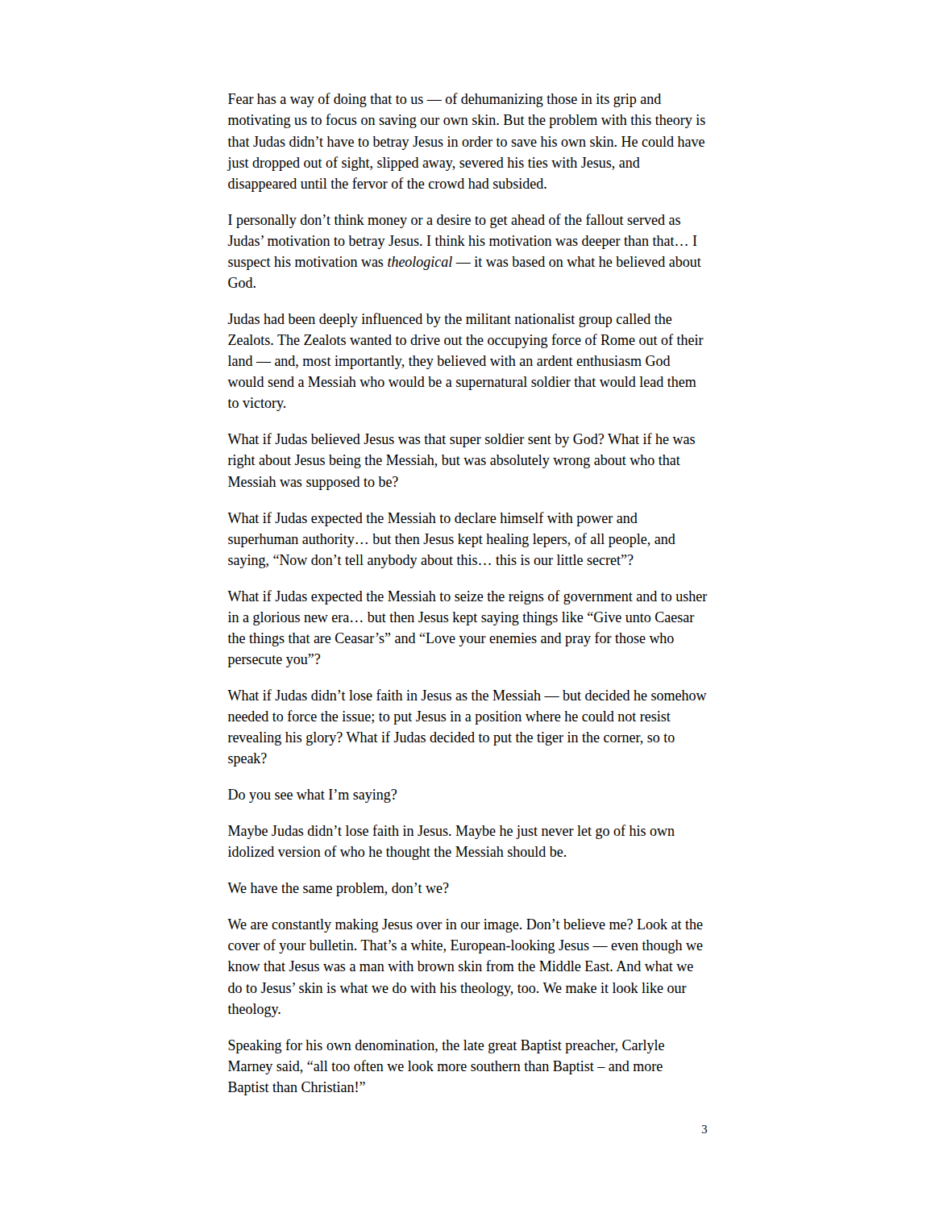Fear has a way of doing that to us — of dehumanizing those in its grip and motivating us to focus on saving our own skin. But the problem with this theory is that Judas didn’t have to betray Jesus in order to save his own skin. He could have just dropped out of sight, slipped away, severed his ties with Jesus, and disappeared until the fervor of the crowd had subsided.
I personally don’t think money or a desire to get ahead of the fallout served as Judas’ motivation to betray Jesus. I think his motivation was deeper than that… I suspect his motivation was theological — it was based on what he believed about God.
Judas had been deeply influenced by the militant nationalist group called the Zealots. The Zealots wanted to drive out the occupying force of Rome out of their land — and, most importantly, they believed with an ardent enthusiasm God would send a Messiah who would be a supernatural soldier that would lead them to victory.
What if Judas believed Jesus was that super soldier sent by God? What if he was right about Jesus being the Messiah, but was absolutely wrong about who that Messiah was supposed to be?
What if Judas expected the Messiah to declare himself with power and superhuman authority… but then Jesus kept healing lepers, of all people, and saying, “Now don’t tell anybody about this… this is our little secret”?
What if Judas expected the Messiah to seize the reigns of government and to usher in a glorious new era… but then Jesus kept saying things like “Give unto Caesar the things that are Ceasar’s” and “Love your enemies and pray for those who persecute you”?
What if Judas didn’t lose faith in Jesus as the Messiah — but decided he somehow needed to force the issue; to put Jesus in a position where he could not resist revealing his glory? What if Judas decided to put the tiger in the corner, so to speak?
Do you see what I’m saying?
Maybe Judas didn’t lose faith in Jesus. Maybe he just never let go of his own idolized version of who he thought the Messiah should be.
We have the same problem, don’t we?
We are constantly making Jesus over in our image. Don’t believe me? Look at the cover of your bulletin. That’s a white, European-looking Jesus — even though we know that Jesus was a man with brown skin from the Middle East. And what we do to Jesus’ skin is what we do with his theology, too. We make it look like our theology.
Speaking for his own denomination, the late great Baptist preacher, Carlyle Marney said, “all too often we look more southern than Baptist – and more Baptist than Christian!”
3